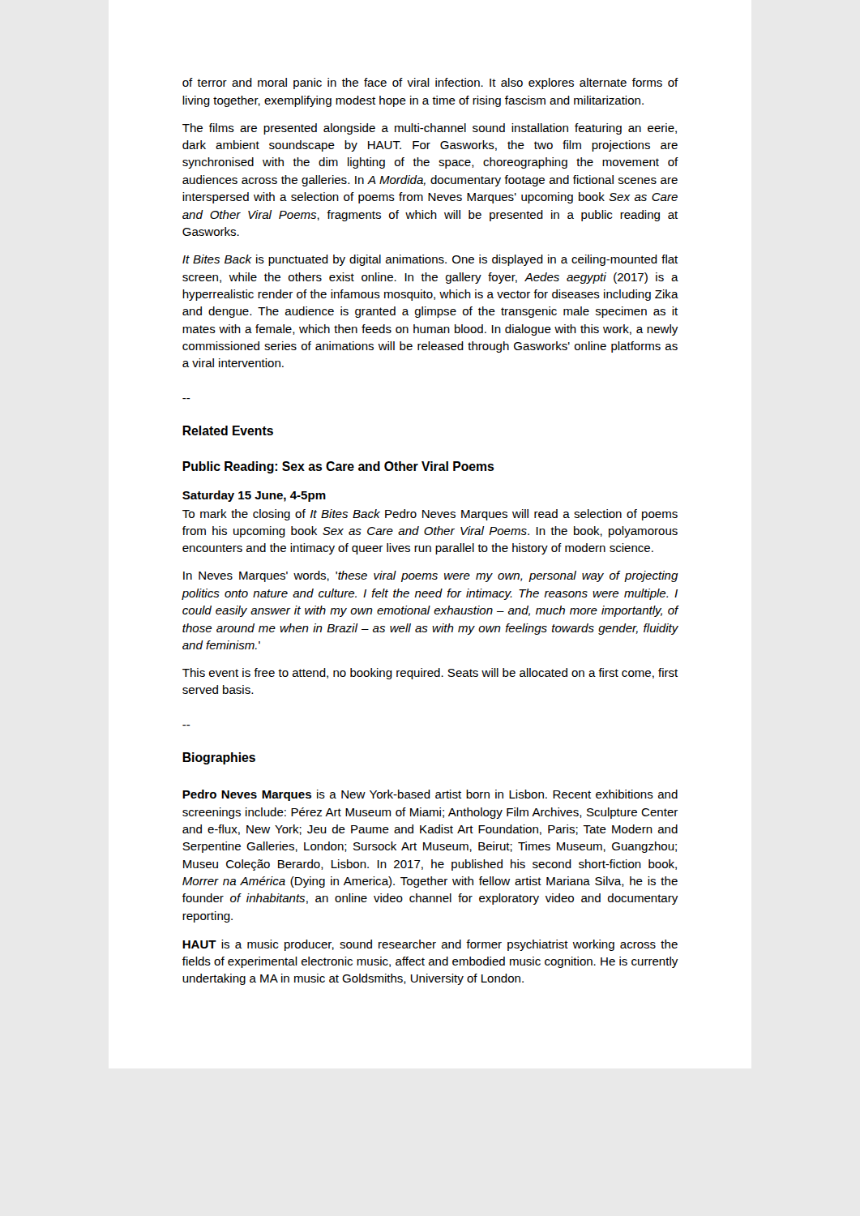of terror and moral panic in the face of viral infection. It also explores alternate forms of living together, exemplifying modest hope in a time of rising fascism and militarization.
The films are presented alongside a multi-channel sound installation featuring an eerie, dark ambient soundscape by HAUT. For Gasworks, the two film projections are synchronised with the dim lighting of the space, choreographing the movement of audiences across the galleries. In A Mordida, documentary footage and fictional scenes are interspersed with a selection of poems from Neves Marques' upcoming book Sex as Care and Other Viral Poems, fragments of which will be presented in a public reading at Gasworks.
It Bites Back is punctuated by digital animations. One is displayed in a ceiling-mounted flat screen, while the others exist online. In the gallery foyer, Aedes aegypti (2017) is a hyperrealistic render of the infamous mosquito, which is a vector for diseases including Zika and dengue. The audience is granted a glimpse of the transgenic male specimen as it mates with a female, which then feeds on human blood. In dialogue with this work, a newly commissioned series of animations will be released through Gasworks' online platforms as a viral intervention.
--
Related Events
Public Reading: Sex as Care and Other Viral Poems
Saturday 15 June, 4-5pm
To mark the closing of It Bites Back Pedro Neves Marques will read a selection of poems from his upcoming book Sex as Care and Other Viral Poems. In the book, polyamorous encounters and the intimacy of queer lives run parallel to the history of modern science.
In Neves Marques' words, 'these viral poems were my own, personal way of projecting politics onto nature and culture. I felt the need for intimacy. The reasons were multiple. I could easily answer it with my own emotional exhaustion – and, much more importantly, of those around me when in Brazil – as well as with my own feelings towards gender, fluidity and feminism.'
This event is free to attend, no booking required. Seats will be allocated on a first come, first served basis.
--
Biographies
Pedro Neves Marques is a New York-based artist born in Lisbon. Recent exhibitions and screenings include: Pérez Art Museum of Miami; Anthology Film Archives, Sculpture Center and e-flux, New York; Jeu de Paume and Kadist Art Foundation, Paris; Tate Modern and Serpentine Galleries, London; Sursock Art Museum, Beirut; Times Museum, Guangzhou; Museu Coleção Berardo, Lisbon. In 2017, he published his second short-fiction book, Morrer na América (Dying in America). Together with fellow artist Mariana Silva, he is the founder of inhabitants, an online video channel for exploratory video and documentary reporting.
HAUT is a music producer, sound researcher and former psychiatrist working across the fields of experimental electronic music, affect and embodied music cognition. He is currently undertaking a MA in music at Goldsmiths, University of London.